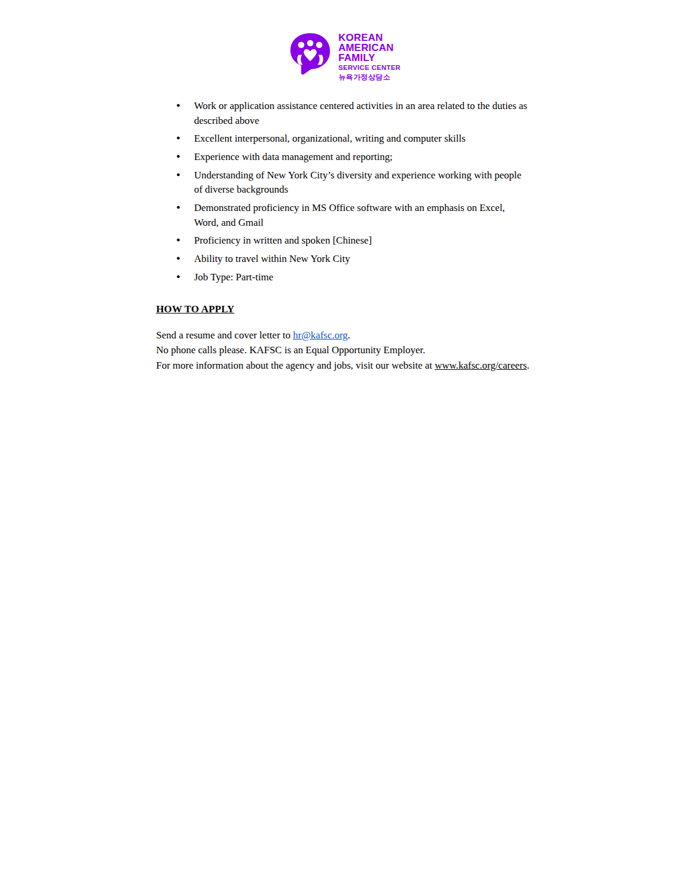KOREAN AMERICAN FAMILY SERVICE CENTER 뉴욕가정상담소
Work or application assistance centered activities in an area related to the duties as described above
Excellent interpersonal, organizational, writing and computer skills
Experience with data management and reporting;
Understanding of New York City’s diversity and experience working with people of diverse backgrounds
Demonstrated proficiency in MS Office software with an emphasis on Excel, Word, and Gmail
Proficiency in written and spoken [Chinese]
Ability to travel within New York City
Job Type: Part-time
HOW TO APPLY
Send a resume and cover letter to hr@kafsc.org.
No phone calls please. KAFSC is an Equal Opportunity Employer.
For more information about the agency and jobs, visit our website at www.kafsc.org/careers.